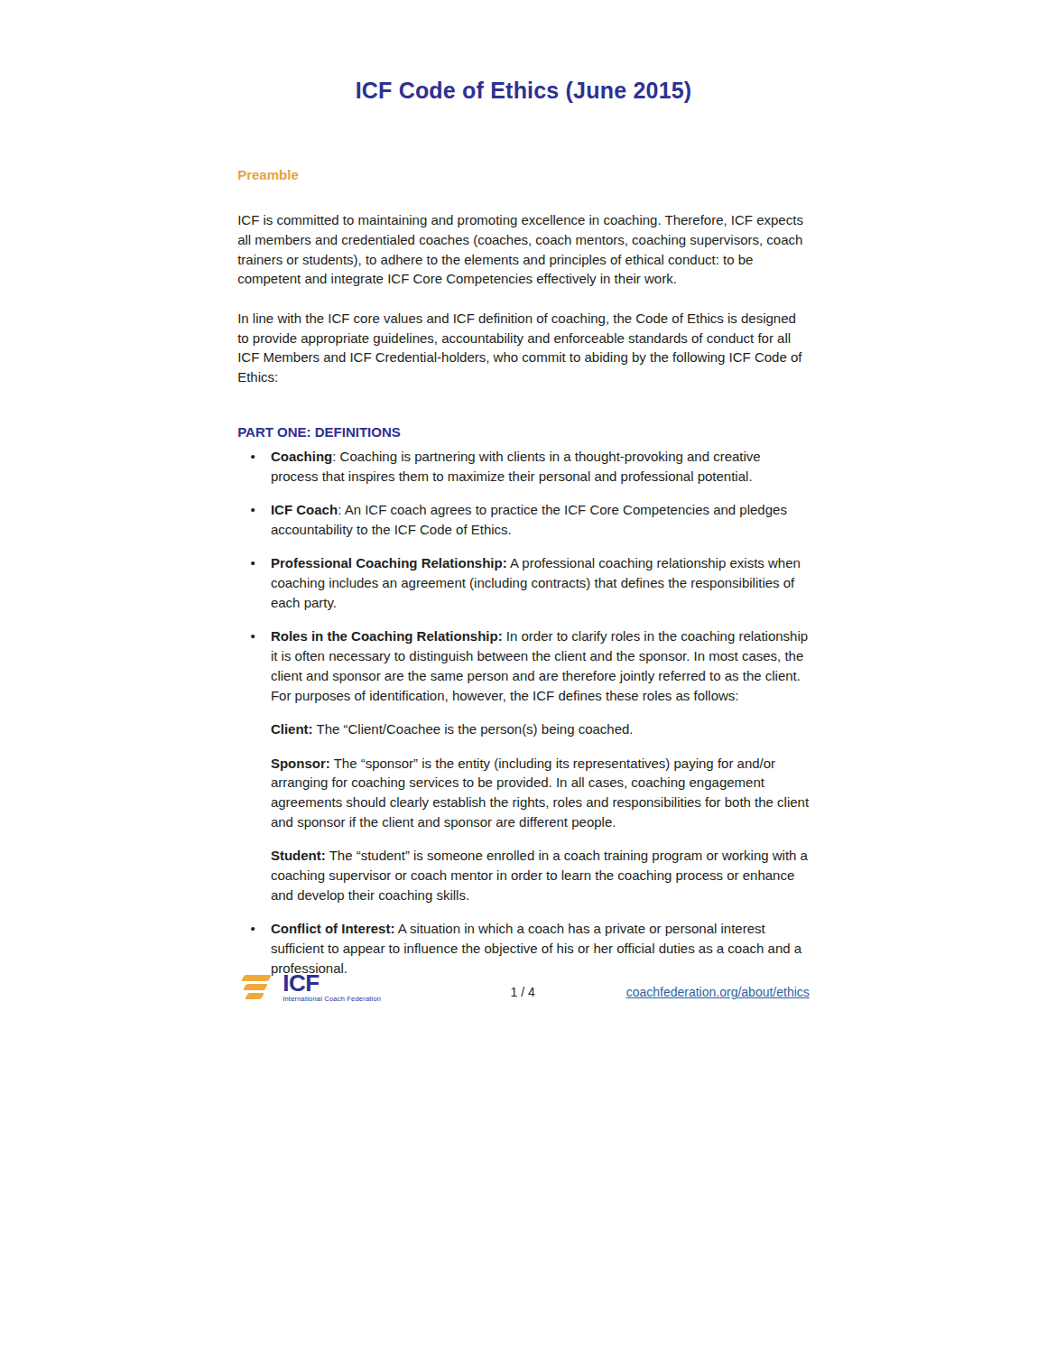ICF Code of Ethics (June 2015)
Preamble
ICF is committed to maintaining and promoting excellence in coaching. Therefore, ICF expects all members and credentialed coaches (coaches, coach mentors, coaching supervisors, coach trainers or students), to adhere to the elements and principles of ethical conduct: to be competent and integrate ICF Core Competencies effectively in their work.
In line with the ICF core values and ICF definition of coaching, the Code of Ethics is designed to provide appropriate guidelines, accountability and enforceable standards of conduct for all ICF Members and ICF Credential-holders, who commit to abiding by the following ICF Code of Ethics:
PART ONE: DEFINITIONS
Coaching: Coaching is partnering with clients in a thought-provoking and creative process that inspires them to maximize their personal and professional potential.
ICF Coach: An ICF coach agrees to practice the ICF Core Competencies and pledges accountability to the ICF Code of Ethics.
Professional Coaching Relationship: A professional coaching relationship exists when coaching includes an agreement (including contracts) that defines the responsibilities of each party.
Roles in the Coaching Relationship: In order to clarify roles in the coaching relationship it is often necessary to distinguish between the client and the sponsor. In most cases, the client and sponsor are the same person and are therefore jointly referred to as the client. For purposes of identification, however, the ICF defines these roles as follows:
Client: The “Client/Coachee is the person(s) being coached.
Sponsor: The “sponsor” is the entity (including its representatives) paying for and/or arranging for coaching services to be provided. In all cases, coaching engagement agreements should clearly establish the rights, roles and responsibilities for both the client and sponsor if the client and sponsor are different people.
Student: The “student” is someone enrolled in a coach training program or working with a coaching supervisor or coach mentor in order to learn the coaching process or enhance and develop their coaching skills.
Conflict of Interest: A situation in which a coach has a private or personal interest sufficient to appear to influence the objective of his or her official duties as a coach and a professional.
ICF
International Coach Federation
1 / 4
coachfederation.org/about/ethics